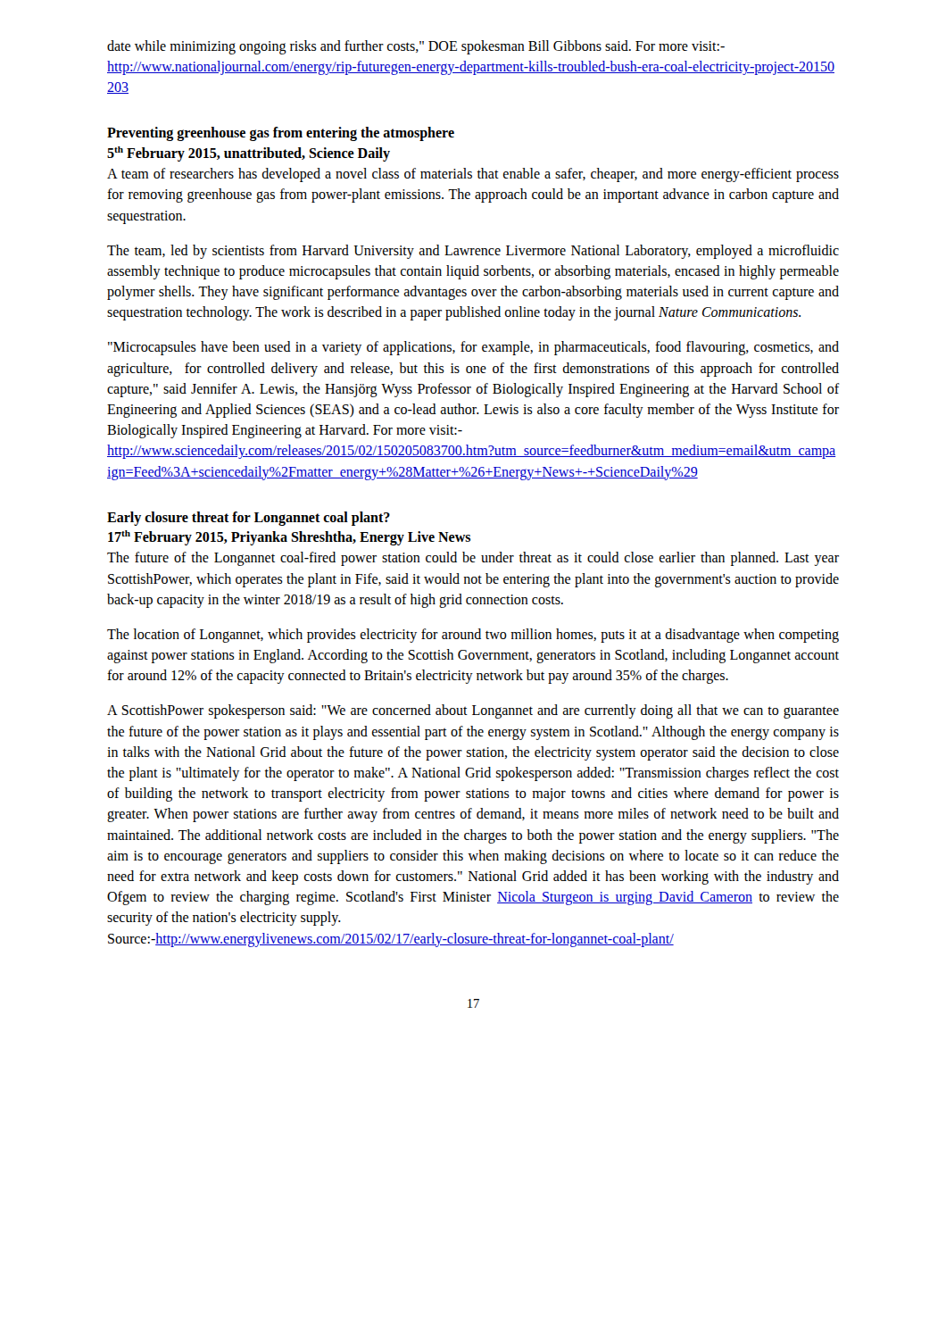date while minimizing ongoing risks and further costs," DOE spokesman Bill Gibbons said. For more visit:-
http://www.nationaljournal.com/energy/rip-futuregen-energy-department-kills-troubled-bush-era-coal-electricity-project-20150203
Preventing greenhouse gas from entering the atmosphere
5th February 2015, unattributed, Science Daily
A team of researchers has developed a novel class of materials that enable a safer, cheaper, and more energy-efficient process for removing greenhouse gas from power-plant emissions. The approach could be an important advance in carbon capture and sequestration.
The team, led by scientists from Harvard University and Lawrence Livermore National Laboratory, employed a microfluidic assembly technique to produce microcapsules that contain liquid sorbents, or absorbing materials, encased in highly permeable polymer shells. They have significant performance advantages over the carbon-absorbing materials used in current capture and sequestration technology. The work is described in a paper published online today in the journal Nature Communications.
"Microcapsules have been used in a variety of applications, for example, in pharmaceuticals, food flavouring, cosmetics, and agriculture, for controlled delivery and release, but this is one of the first demonstrations of this approach for controlled capture," said Jennifer A. Lewis, the Hansjörg Wyss Professor of Biologically Inspired Engineering at the Harvard School of Engineering and Applied Sciences (SEAS) and a co-lead author. Lewis is also a core faculty member of the Wyss Institute for Biologically Inspired Engineering at Harvard. For more visit:-
http://www.sciencedaily.com/releases/2015/02/150205083700.htm?utm_source=feedburner&utm_medium=email&utm_campaign=Feed%3A+sciencedaily%2Fmatter_energy+%28Matter+%26+Energy+News+-+ScienceDaily%29
Early closure threat for Longannet coal plant?
17th February 2015, Priyanka Shreshtha, Energy Live News
The future of the Longannet coal-fired power station could be under threat as it could close earlier than planned. Last year ScottishPower, which operates the plant in Fife, said it would not be entering the plant into the government's auction to provide back-up capacity in the winter 2018/19 as a result of high grid connection costs.
The location of Longannet, which provides electricity for around two million homes, puts it at a disadvantage when competing against power stations in England. According to the Scottish Government, generators in Scotland, including Longannet account for around 12% of the capacity connected to Britain's electricity network but pay around 35% of the charges.
A ScottishPower spokesperson said: "We are concerned about Longannet and are currently doing all that we can to guarantee the future of the power station as it plays and essential part of the energy system in Scotland." Although the energy company is in talks with the National Grid about the future of the power station, the electricity system operator said the decision to close the plant is "ultimately for the operator to make". A National Grid spokesperson added: "Transmission charges reflect the cost of building the network to transport electricity from power stations to major towns and cities where demand for power is greater. When power stations are further away from centres of demand, it means more miles of network need to be built and maintained. The additional network costs are included in the charges to both the power station and the energy suppliers. "The aim is to encourage generators and suppliers to consider this when making decisions on where to locate so it can reduce the need for extra network and keep costs down for customers." National Grid added it has been working with the industry and Ofgem to review the charging regime. Scotland's First Minister Nicola Sturgeon is urging David Cameron to review the security of the nation's electricity supply.
Source:-http://www.energylivenews.com/2015/02/17/early-closure-threat-for-longannet-coal-plant/
17